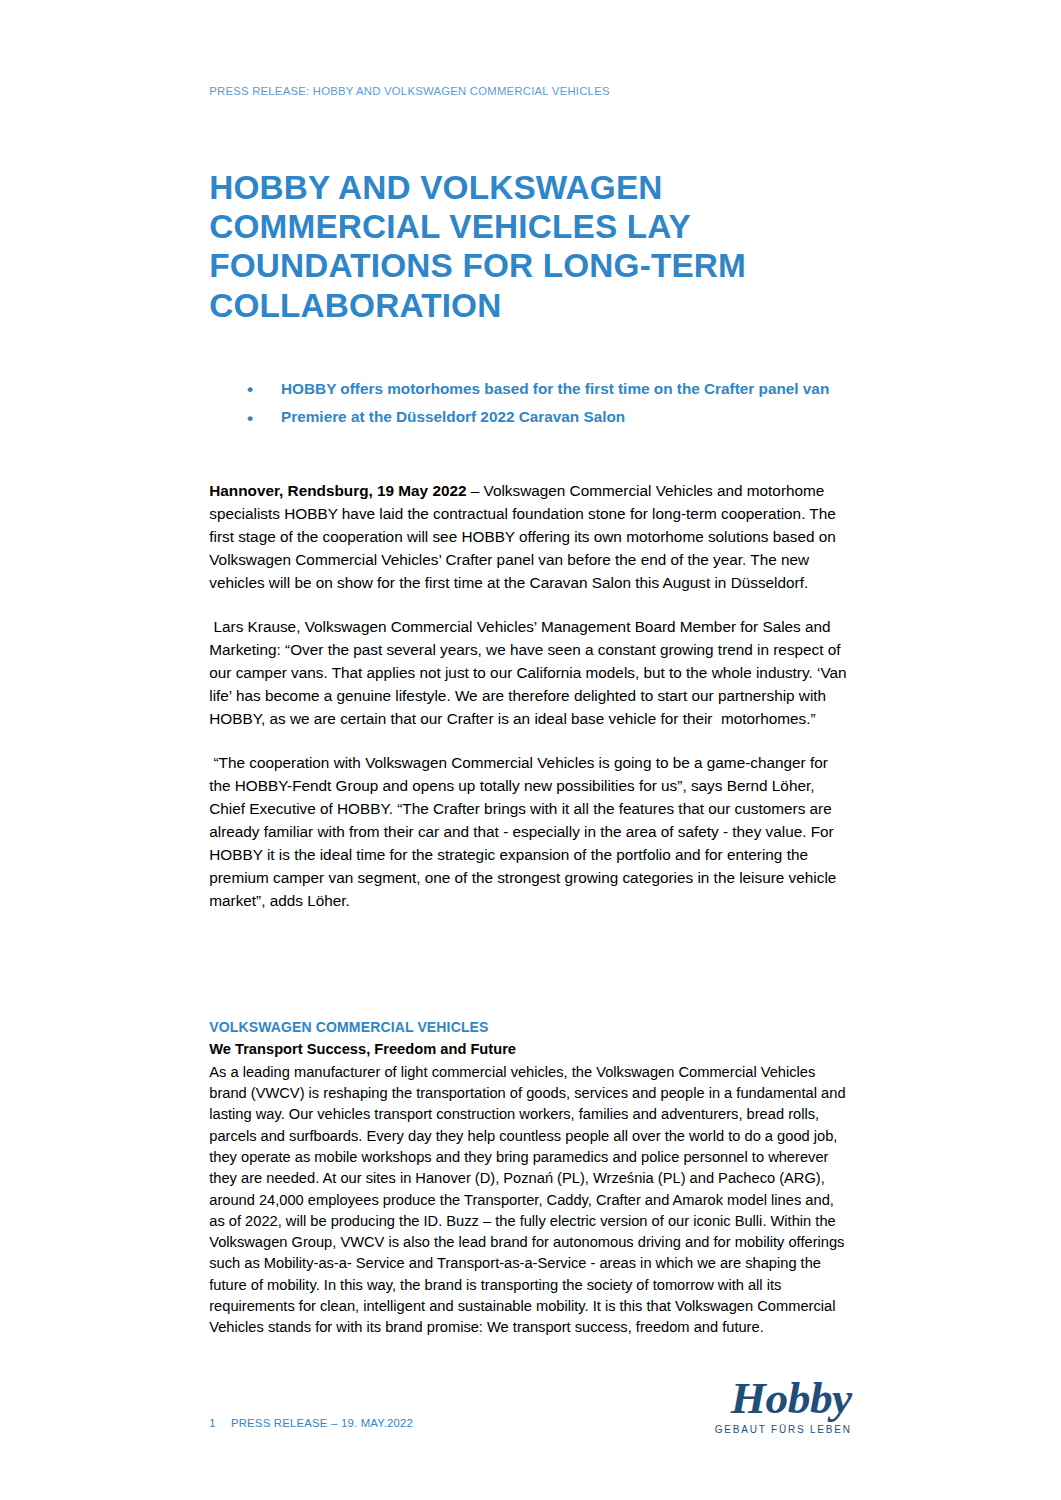Press Release: Hobby and Volkswagen Commercial Vehicles
Hobby and Volkswagen Commercial Vehicles lay foundations for long-term collaboration
HOBBY offers motorhomes based for the first time on the Crafter panel van
Premiere at the Düsseldorf 2022 Caravan Salon
Hannover, Rendsburg, 19 May 2022 – Volkswagen Commercial Vehicles and motorhome specialists HOBBY have laid the contractual foundation stone for long-term cooperation. The first stage of the cooperation will see HOBBY offering its own motorhome solutions based on Volkswagen Commercial Vehicles’ Crafter panel van before the end of the year. The new vehicles will be on show for the first time at the Caravan Salon this August in Düsseldorf.
Lars Krause, Volkswagen Commercial Vehicles’ Management Board Member for Sales and Marketing: “Over the past several years, we have seen a constant growing trend in respect of our camper vans. That applies not just to our California models, but to the whole industry. ‘Van life’ has become a genuine lifestyle. We are therefore delighted to start our partnership with HOBBY, as we are certain that our Crafter is an ideal base vehicle for their motorhomes.”
“The cooperation with Volkswagen Commercial Vehicles is going to be a game-changer for the HOBBY-Fendt Group and opens up totally new possibilities for us”, says Bernd Löher, Chief Executive of HOBBY. “The Crafter brings with it all the features that our customers are already familiar with from their car and that - especially in the area of safety - they value. For HOBBY it is the ideal time for the strategic expansion of the portfolio and for entering the premium camper van segment, one of the strongest growing categories in the leisure vehicle market”, adds Löher.
Volkswagen Commercial Vehicles
We Transport Success, Freedom and Future
As a leading manufacturer of light commercial vehicles, the Volkswagen Commercial Vehicles brand (VWCV) is reshaping the transportation of goods, services and people in a fundamental and lasting way. Our vehicles transport construction workers, families and adventurers, bread rolls, parcels and surfboards. Every day they help countless people all over the world to do a good job, they operate as mobile workshops and they bring paramedics and police personnel to wherever they are needed. At our sites in Hanover (D), Poznań (PL), Września (PL) and Pacheco (ARG), around 24,000 employees produce the Transporter, Caddy, Crafter and Amarok model lines and, as of 2022, will be producing the ID. Buzz – the fully electric version of our iconic Bulli. Within the Volkswagen Group, VWCV is also the lead brand for autonomous driving and for mobility offerings such as Mobility-as-a- Service and Transport-as-a-Service - areas in which we are shaping the future of mobility. In this way, the brand is transporting the society of tomorrow with all its requirements for clean, intelligent and sustainable mobility. It is this that Volkswagen Commercial Vehicles stands for with its brand promise: We transport success, freedom and future.
1 Press Release – 19. May.2022
Hobby
Gebaut fürs Leben